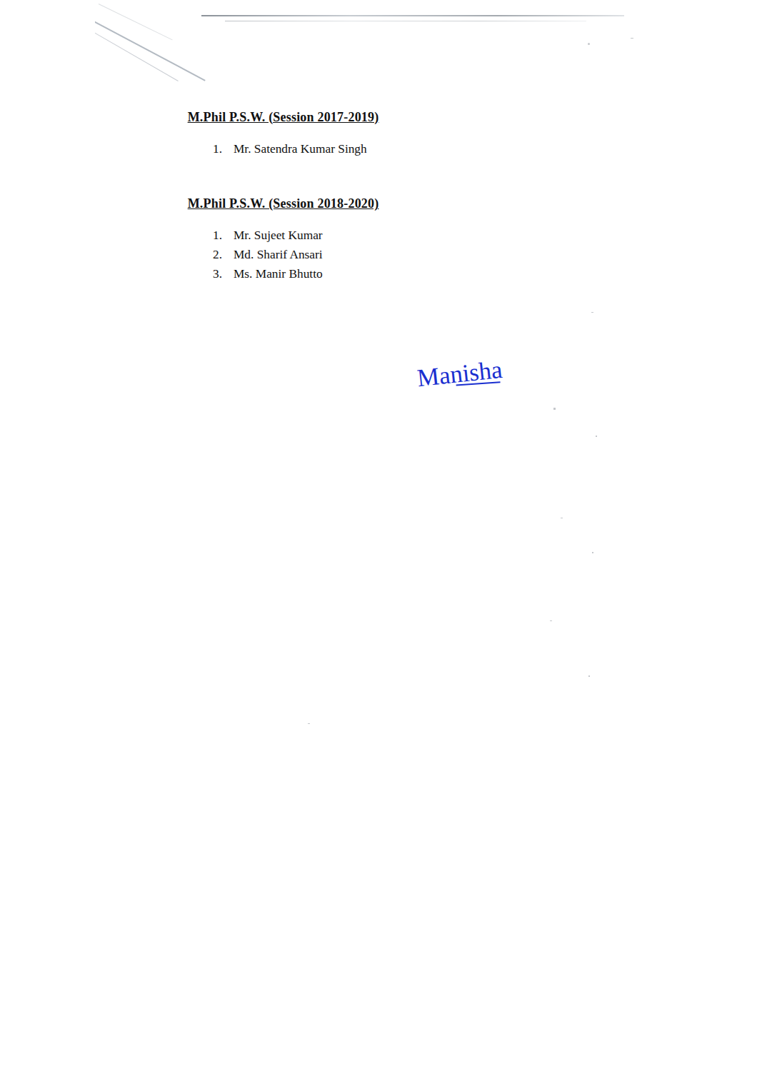M.Phil P.S.W. (Session 2017-2019)
Mr. Satendra Kumar Singh
M.Phil P.S.W. (Session 2018-2020)
Mr. Sujeet Kumar
Md. Sharif Ansari
Ms. Manir Bhutto
Manisha